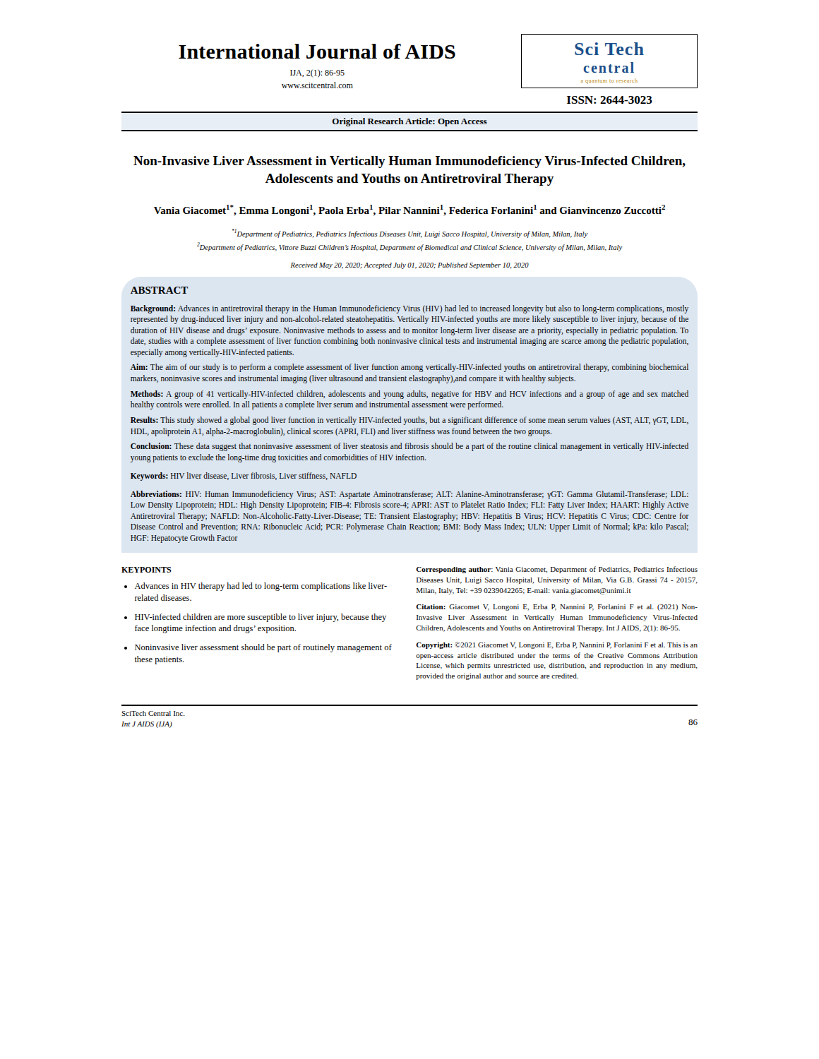International Journal of AIDS
IJA, 2(1): 86-95
www.scitcentral.com
Sci Tech
central
a quantum to research
ISSN: 2644-3023
Original Research Article: Open Access
Non-Invasive Liver Assessment in Vertically Human Immunodeficiency Virus-Infected Children, Adolescents and Youths on Antiretroviral Therapy
Vania Giacomet1*, Emma Longoni1, Paola Erba1, Pilar Nannini1, Federica Forlanini1 and Gianvincenzo Zuccotti2
*1Department of Pediatrics, Pediatrics Infectious Diseases Unit, Luigi Sacco Hospital, University of Milan, Milan, Italy
2Department of Pediatrics, Vittore Buzzi Children’s Hospital, Department of Biomedical and Clinical Science, University of Milan, Milan, Italy
Received May 20, 2020; Accepted July 01, 2020; Published September 10, 2020
ABSTRACT
Background: Advances in antiretroviral therapy in the Human Immunodeficiency Virus (HIV) had led to increased longevity but also to long-term complications, mostly represented by drug-induced liver injury and non-alcohol-related steatohepatitis. Vertically HIV-infected youths are more likely susceptible to liver injury, because of the duration of HIV disease and drugs’ exposure. Noninvasive methods to assess and to monitor long-term liver disease are a priority, especially in pediatric population. To date, studies with a complete assessment of liver function combining both noninvasive clinical tests and instrumental imaging are scarce among the pediatric population, especially among vertically-HIV-infected patients.
Aim: The aim of our study is to perform a complete assessment of liver function among vertically-HIV-infected youths on antiretroviral therapy, combining biochemical markers, noninvasive scores and instrumental imaging (liver ultrasound and transient elastography),and compare it with healthy subjects.
Methods: A group of 41 vertically-HIV-infected children, adolescents and young adults, negative for HBV and HCV infections and a group of age and sex matched healthy controls were enrolled. In all patients a complete liver serum and instrumental assessment were performed.
Results: This study showed a global good liver function in vertically HIV-infected youths, but a significant difference of some mean serum values (AST, ALT, γ GT, LDL, HDL, apoliprotein A1, alpha-2-macroglobulin), clinical scores (APRI, FLI) and liver stiffness was found between the two groups.
Conclusion: These data suggest that noninvasive assessment of liver steatosis and fibrosis should be a part of the routine clinical management in vertically HIV-infected young patients to exclude the long-time drug toxicities and comorbidities of HIV infection.
Keywords: HIV liver disease, Liver fibrosis, Liver stiffness, NAFLD
Abbreviations: HIV: Human Immunodeficiency Virus; AST: Aspartate Aminotransferase; ALT: Alanine-Aminotransferase; γ GT: Gamma Glutamil-Transferase; LDL: Low Density Lipoprotein; HDL: High Density Lipoprotein; FIB-4: Fibrosis score-4; APRI: AST to Platelet Ratio Index; FLI: Fatty Liver Index; HAART: Highly Active Antiretroviral Therapy; NAFLD: Non-Alcoholic-Fatty-Liver-Disease; TE: Transient Elastography; HBV: Hepatitis B Virus; HCV: Hepatitis C Virus; CDC: Centre for Disease Control and Prevention; RNA: Ribonucleic Acid; PCR: Polymerase Chain Reaction; BMI: Body Mass Index; ULN: Upper Limit of Normal; kPa: kilo Pascal; HGF: Hepatocyte Growth Factor
KEYPOINTS
Advances in HIV therapy had led to long-term complications like liver-related diseases.
HIV-infected children are more susceptible to liver injury, because they face longtime infection and drugs’ exposition.
Noninvasive liver assessment should be part of routinely management of these patients.
Corresponding author: Vania Giacomet, Department of Pediatrics, Pediatrics Infectious Diseases Unit, Luigi Sacco Hospital, University of Milan, Via G.B. Grassi 74 - 20157, Milan, Italy, Tel: +39 0239042265; E-mail: vania.giacomet@unimi.it
Citation: Giacomet V, Longoni E, Erba P, Nannini P, Forlanini F et al. (2021) Non-Invasive Liver Assessment in Vertically Human Immunodeficiency Virus-Infected Children, Adolescents and Youths on Antiretroviral Therapy. Int J AIDS, 2(1): 86-95.
Copyright: ©2021 Giacomet V, Longoni E, Erba P, Nannini P, Forlanini F et al. This is an open-access article distributed under the terms of the Creative Commons Attribution License, which permits unrestricted use, distribution, and reproduction in any medium, provided the original author and source are credited.
SciTech Central Inc.
Int J AIDS (IJA)
86